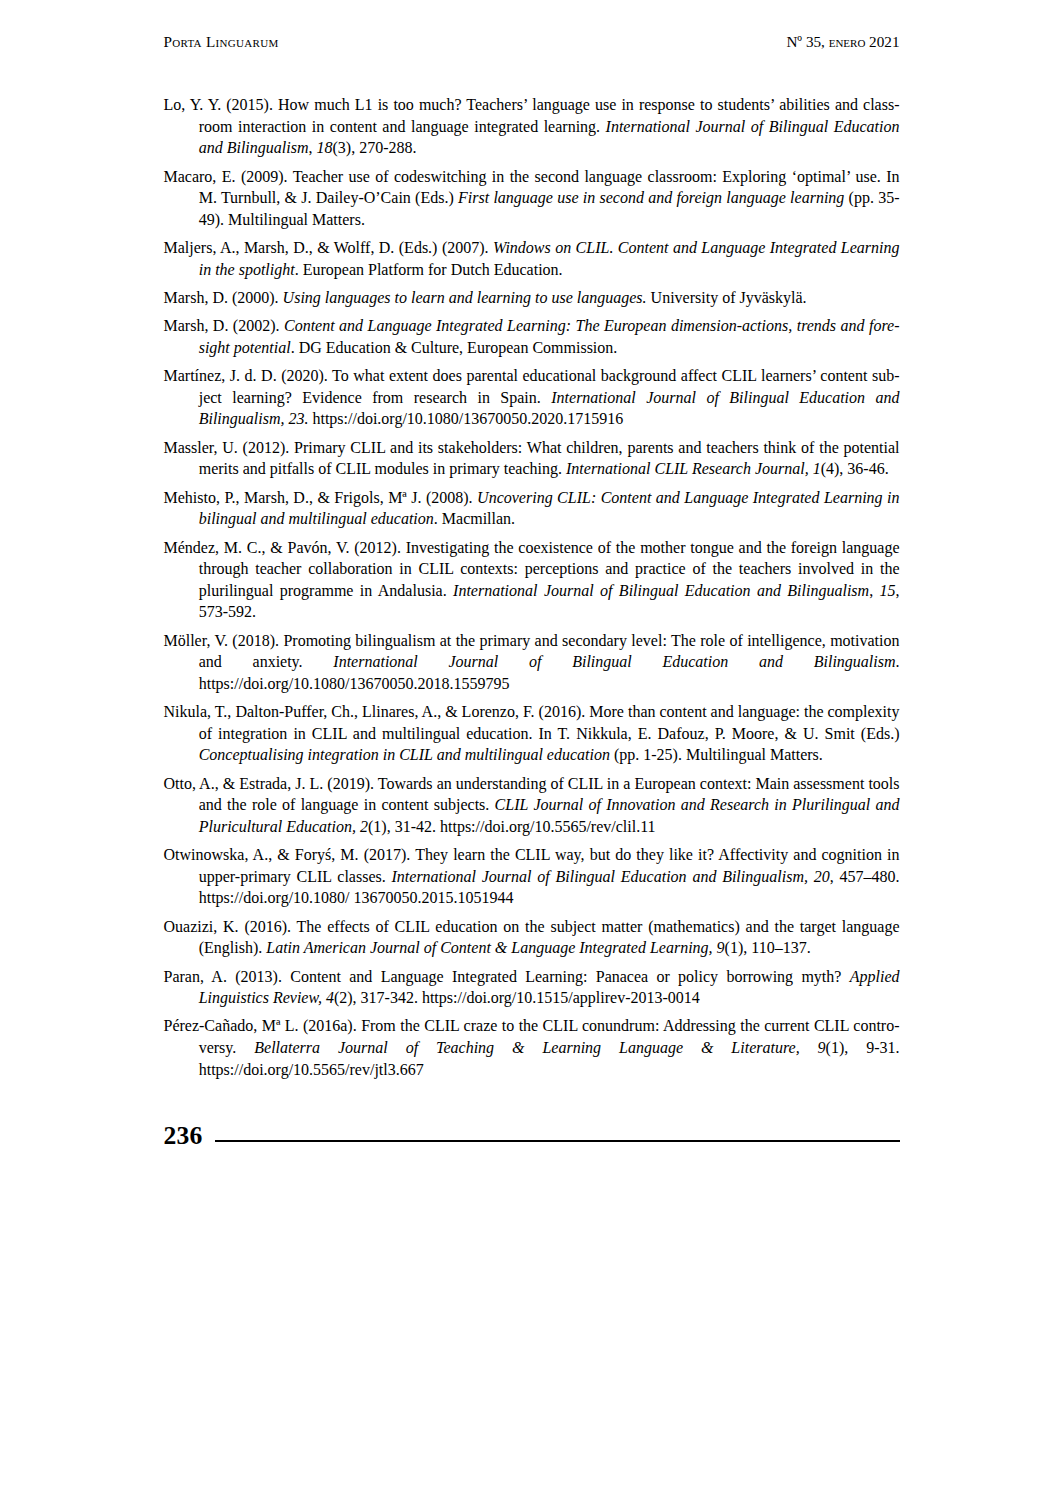Porta Linguarum Nº 35, enero 2021
Lo, Y. Y. (2015). How much L1 is too much? Teachers’ language use in response to students’ abilities and classroom interaction in content and language integrated learning. International Journal of Bilingual Education and Bilingualism, 18(3), 270-288.
Macaro, E. (2009). Teacher use of codeswitching in the second language classroom: Exploring ‘optimal’ use. In M. Turnbull, & J. Dailey-O’Cain (Eds.) First language use in second and foreign language learning (pp. 35-49). Multilingual Matters.
Maljers, A., Marsh, D., & Wolff, D. (Eds.) (2007). Windows on CLIL. Content and Language Integrated Learning in the spotlight. European Platform for Dutch Education.
Marsh, D. (2000). Using languages to learn and learning to use languages. University of Jyväskylä.
Marsh, D. (2002). Content and Language Integrated Learning: The European dimension-actions, trends and foresight potential. DG Education & Culture, European Commission.
Martínez, J. d. D. (2020). To what extent does parental educational background affect CLIL learners’ content subject learning? Evidence from research in Spain. International Journal of Bilingual Education and Bilingualism, 23. https://doi.org/10.1080/13670050.2020.1715916
Massler, U. (2012). Primary CLIL and its stakeholders: What children, parents and teachers think of the potential merits and pitfalls of CLIL modules in primary teaching. International CLIL Research Journal, 1(4), 36-46.
Mehisto, P., Marsh, D., & Frigols, Mª J. (2008). Uncovering CLIL: Content and Language Integrated Learning in bilingual and multilingual education. Macmillan.
Méndez, M. C., & Pavón, V. (2012). Investigating the coexistence of the mother tongue and the foreign language through teacher collaboration in CLIL contexts: perceptions and practice of the teachers involved in the plurilingual programme in Andalusia. International Journal of Bilingual Education and Bilingualism, 15, 573-592.
Möller, V. (2018). Promoting bilingualism at the primary and secondary level: The role of intelligence, motivation and anxiety. International Journal of Bilingual Education and Bilingualism. https://doi.org/10.1080/13670050.2018.1559795
Nikula, T., Dalton-Puffer, Ch., Llinares, A., & Lorenzo, F. (2016). More than content and language: the complexity of integration in CLIL and multilingual education. In T. Nikkula, E. Dafouz, P. Moore, & U. Smit (Eds.) Conceptualising integration in CLIL and multilingual education (pp. 1-25). Multilingual Matters.
Otto, A., & Estrada, J. L. (2019). Towards an understanding of CLIL in a European context: Main assessment tools and the role of language in content subjects. CLIL Journal of Innovation and Research in Plurilingual and Pluricultural Education, 2(1), 31-42. https://doi.org/10.5565/rev/clil.11
Otwinowska, A., & Foryś, M. (2017). They learn the CLIL way, but do they like it? Affectivity and cognition in upper-primary CLIL classes. International Journal of Bilingual Education and Bilingualism, 20, 457–480. https://doi.org/10.1080/ 13670050.2015.1051944
Ouazizi, K. (2016). The effects of CLIL education on the subject matter (mathematics) and the target language (English). Latin American Journal of Content & Language Integrated Learning, 9(1), 110–137.
Paran, A. (2013). Content and Language Integrated Learning: Panacea or policy borrowing myth? Applied Linguistics Review, 4(2), 317-342. https://doi.org/10.1515/applirev-2013-0014
Pérez-Cañado, Mª L. (2016a). From the CLIL craze to the CLIL conundrum: Addressing the current CLIL controversy. Bellaterra Journal of Teaching & Learning Language & Literature, 9(1), 9-31. https://doi.org/10.5565/rev/jtl3.667
236